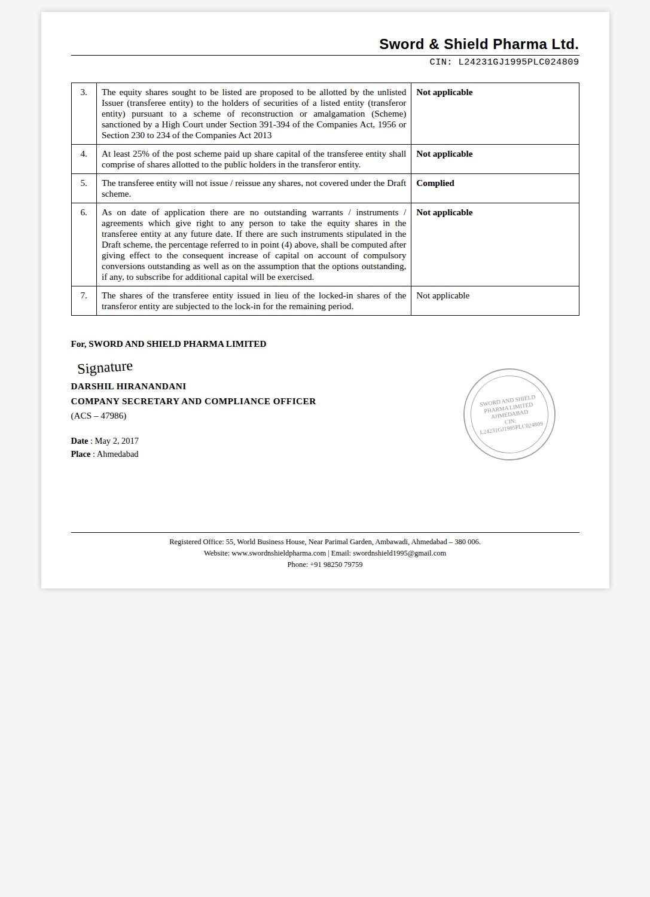Sword & Shield Pharma Ltd.
CIN: L24231GJ1995PLC024809
| 3. | The equity shares sought to be listed are proposed to be allotted by the unlisted Issuer (transferee entity) to the holders of securities of a listed entity (transferor entity) pursuant to a scheme of reconstruction or amalgamation (Scheme) sanctioned by a High Court under Section 391-394 of the Companies Act, 1956 or Section 230 to 234 of the Companies Act 2013 | Not applicable |
| 4. | At least 25% of the post scheme paid up share capital of the transferee entity shall comprise of shares allotted to the public holders in the transferor entity. | Not applicable |
| 5. | The transferee entity will not issue / reissue any shares, not covered under the Draft scheme. | Complied |
| 6. | As on date of application there are no outstanding warrants / instruments / agreements which give right to any person to take the equity shares in the transferee entity at any future date. If there are such instruments stipulated in the Draft scheme, the percentage referred to in point (4) above, shall be computed after giving effect to the consequent increase of capital on account of compulsory conversions outstanding as well as on the assumption that the options outstanding, if any, to subscribe for additional capital will be exercised. | Not applicable |
| 7. | The shares of the transferee entity issued in lieu of the locked-in shares of the transferor entity are subjected to the lock-in for the remaining period. | Not applicable |
For, SWORD AND SHIELD PHARMA LIMITED
Signature
DARSHIL HIRANANDANI
COMPANY SECRETARY AND COMPLIANCE OFFICER
(ACS – 47986)
Date : May 2, 2017
Place : Ahmedabad
SWORD AND SHIELD PHARMA LIMITED
AHMEDABAD
CIN: L24231GJ1995PLC024809
Registered Office: 55, World Business House, Near Parimal Garden, Ambawadi, Ahmedabad – 380 006.
Website: www.swordnshieldpharma.com | Email: swordnshield1995@gmail.com
Phone: +91 98250 79759